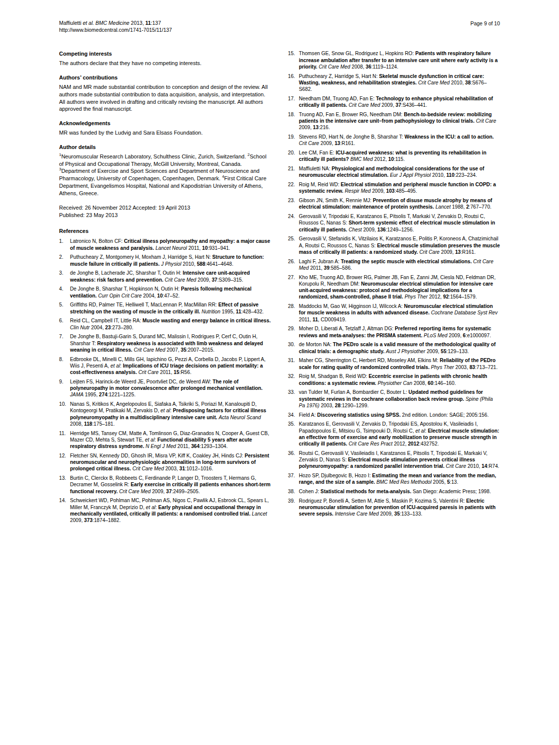Maffiuletti et al. BMC Medicine 2013, 11:137
http://www.biomedcentral.com/1741-7015/11/137
Page 9 of 10
Competing interests
The authors declare that they have no competing interests.
Authors’ contributions
NAM and MR made substantial contribution to conception and design of the review. All authors made substantial contribution to data acquisition, analysis, and interpretation. All authors were involved in drafting and critically revising the manuscript. All authors approved the final manuscript.
Acknowledgements
MR was funded by the Ludvig and Sara Elsass Foundation.
Author details
1Neuromuscular Research Laboratory, Schulthess Clinic, Zurich, Switzerland. 2School of Physical and Occupational Therapy, McGill University, Montreal, Canada. 3Department of Exercise and Sport Sciences and Department of Neuroscience and Pharmacology, University of Copenhagen, Copenhagen, Denmark. 4First Critical Care Department, Evangelismos Hospital, National and Kapodistrian University of Athens, Athens, Greece.
Received: 26 November 2012 Accepted: 19 April 2013
Published: 23 May 2013
References
Latronico N, Bolton CF: Critical illness polyneuropathy and myopathy: a major cause of muscle weakness and paralysis. Lancet Neurol 2011, 10:931–941.
Puthucheary Z, Montgomery H, Moxham J, Harridge S, Hart N: Structure to function: muscle failure in critically ill patients. J Physiol 2010, 588:4641–4648.
de Jonghe B, Lacherade JC, Sharshar T, Outin H: Intensive care unit-acquired weakness: risk factors and prevention. Crit Care Med 2009, 37:S309–315.
De Jonghe B, Sharshar T, Hopkinson N, Outin H: Paresis following mechanical ventilation. Curr Opin Crit Care 2004, 10:47–52.
Griffiths RD, Palmer TE, Helliwell T, MacLennan P, MacMillan RR: Effect of passive stretching on the wasting of muscle in the critically ill. Nutrition 1995, 11:428–432.
Reid CL, Campbell IT, Little RA: Muscle wasting and energy balance in critical illness. Clin Nutr 2004, 23:273–280.
De Jonghe B, Bastuji-Garin S, Durand MC, Malissin I, Rodrigues P, Cerf C, Outin H, Sharshar T: Respiratory weakness is associated with limb weakness and delayed weaning in critical illness. Crit Care Med 2007, 35:2007–2015.
Edbrooke DL, Minelli C, Mills GH, Iapichino G, Pezzi A, Corbella D, Jacobs P, Lippert A, Wiis J, Pesenti A, et al: Implications of ICU triage decisions on patient mortality: a cost-effectiveness analysis. Crit Care 2011, 15:R56.
Leijten FS, Harinck-de Weerd JE, Poortvliet DC, de Weerd AW: The role of polyneuropathy in motor convalescence after prolonged mechanical ventilation. JAMA 1995, 274:1221–1225.
Nanas S, Kritikos K, Angelopoulos E, Siafaka A, Tsikriki S, Poriazi M, Kanaloupiti D, Kontogeorgi M, Pratikaki M, Zervakis D, et al: Predisposing factors for critical illness polyneuromyopathy in a multidisciplinary intensive care unit. Acta Neurol Scand 2008, 118:175–181.
Herridge MS, Tansey CM, Matte A, Tomlinson G, Diaz-Granados N, Cooper A, Guest CB, Mazer CD, Mehta S, Stewart TE, et al: Functional disability 5 years after acute respiratory distress syndrome. N Engl J Med 2011, 364:1293–1304.
Fletcher SN, Kennedy DD, Ghosh IR, Misra VP, Kiff K, Coakley JH, Hinds CJ: Persistent neuromuscular and neurophysiologic abnormalities in long-term survivors of prolonged critical illness. Crit Care Med 2003, 31:1012–1016.
Burtin C, Clerckx B, Robbeets C, Ferdinande P, Langer D, Troosters T, Hermans G, Decramer M, Gosselink R: Early exercise in critically ill patients enhances short-term functional recovery. Crit Care Med 2009, 37:2499–2505.
Schweickert WD, Pohlman MC, Pohlman AS, Nigos C, Pawlik AJ, Esbrook CL, Spears L, Miller M, Franczyk M, Deprizio D, et al: Early physical and occupational therapy in mechanically ventilated, critically ill patients: a randomised controlled trial. Lancet 2009, 373:1874–1882.
Thomsen GE, Snow GL, Rodriguez L, Hopkins RO: Patients with respiratory failure increase ambulation after transfer to an intensive care unit where early activity is a priority. Crit Care Med 2008, 36:1119–1124.
Puthucheary Z, Harridge S, Hart N: Skeletal muscle dysfunction in critical care: Wasting, weakness, and rehabilitation strategies. Crit Care Med 2010, 38:S676–S682.
Needham DM, Truong AD, Fan E: Technology to enhance physical rehabilitation of critically ill patients. Crit Care Med 2009, 37:S436–441.
Truong AD, Fan E, Brower RG, Needham DM: Bench-to-bedside review: mobilizing patients in the intensive care unit–from pathophysiology to clinical trials. Crit Care 2009, 13:216.
Stevens RD, Hart N, de Jonghe B, Sharshar T: Weakness in the ICU: a call to action. Crit Care 2009, 13:R161.
Lee CM, Fan E: ICU-acquired weakness: what is preventing its rehabilitation in critically ill patients? BMC Med 2012, 10:115.
Maffiuletti NA: Physiological and methodological considerations for the use of neuromuscular electrical stimulation. Eur J Appl Physiol 2010, 110:223–234.
Roig M, Reid WD: Electrical stimulation and peripheral muscle function in COPD: a systematic review. Respir Med 2009, 103:485–495.
Gibson JN, Smith K, Rennie MJ: Prevention of disuse muscle atrophy by means of electrical stimulation: maintenance of protein synthesis. Lancet 1988, 2:767–770.
Gerovasili V, Tripodaki E, Karatzanos E, Pitsolis T, Markaki V, Zervakis D, Routsi C, Roussos C, Nanas S: Short-term systemic effect of electrical muscle stimulation in critically ill patients. Chest 2009, 136:1249–1256.
Gerovasili V, Stefanidis K, Vitzilaios K, Karatzanos E, Politis P, Koroneos A, Chatzimichail A, Routsi C, Roussos C, Nanas S: Electrical muscle stimulation preserves the muscle mass of critically ill patients: a randomized study. Crit Care 2009, 13:R161.
Laghi F, Jubran A: Treating the septic muscle with electrical stimulations. Crit Care Med 2011, 39:585–586.
Kho ME, Truong AD, Brower RG, Palmer JB, Fan E, Zanni JM, Ciesla ND, Feldman DR, Korupolu R, Needham DM: Neuromuscular electrical stimulation for intensive care unit-acquired weakness: protocol and methodological implications for a randomized, sham-controlled, phase II trial. Phys Ther 2012, 92:1564–1579.
Maddocks M, Gao W, Higginson IJ, Wilcock A: Neuromuscular electrical stimulation for muscle weakness in adults with advanced disease. Cochrane Database Syst Rev 2011, 11, CD009419.
Moher D, Liberati A, Tetzlaff J, Altman DG: Preferred reporting items for systematic reviews and meta-analyses: the PRISMA statement. PLoS Med 2009, 6:e1000097.
de Morton NA: The PEDro scale is a valid measure of the methodological quality of clinical trials: a demographic study. Aust J Physiother 2009, 55:129–133.
Maher CG, Sherrington C, Herbert RD, Moseley AM, Elkins M: Reliability of the PEDro scale for rating quality of randomized controlled trials. Phys Ther 2003, 83:713–721.
Roig M, Shadgan B, Reid WD: Eccentric exercise in patients with chronic health conditions: a systematic review. Physiother Can 2008, 60:146–160.
van Tulder M, Furlan A, Bombardier C, Bouter L: Updated method guidelines for systematic reviews in the cochrane collaboration back review group. Spine (Phila Pa 1976) 2003, 28:1290–1299.
Field A: Discovering statistics using SPSS. 2nd edition. London: SAGE; 2005:156.
Karatzanos E, Gerovasili V, Zervakis D, Tripodaki ES, Apostolou K, Vasileiadis I, Papadopoulos E, Mitsiou G, Tsimpouki D, Routsi C, et al: Electrical muscle stimulation: an effective form of exercise and early mobilization to preserve muscle strength in critically ill patients. Crit Care Res Pract 2012, 2012:432752.
Routsi C, Gerovasili V, Vasileiadis I, Karatzanos E, Pitsolis T, Tripodaki E, Markaki V, Zervakis D, Nanas S: Electrical muscle stimulation prevents critical illness polyneuromyopathy: a randomized parallel intervention trial. Crit Care 2010, 14:R74.
Hozo SP, Djulbegovic B, Hozo I: Estimating the mean and variance from the median, range, and the size of a sample. BMC Med Res Methodol 2005, 5:13.
Cohen J: Statistical methods for meta-analysis. San Diego: Academic Press; 1998.
Rodriguez P, Bonelli A, Setten M, Attie S, Maskin P, Kozima S, Valentini R: Electric neuromuscular stimulation for prevention of ICU-acquired paresis in patients with severe sepsis. Intensive Care Med 2009, 35:133–133.